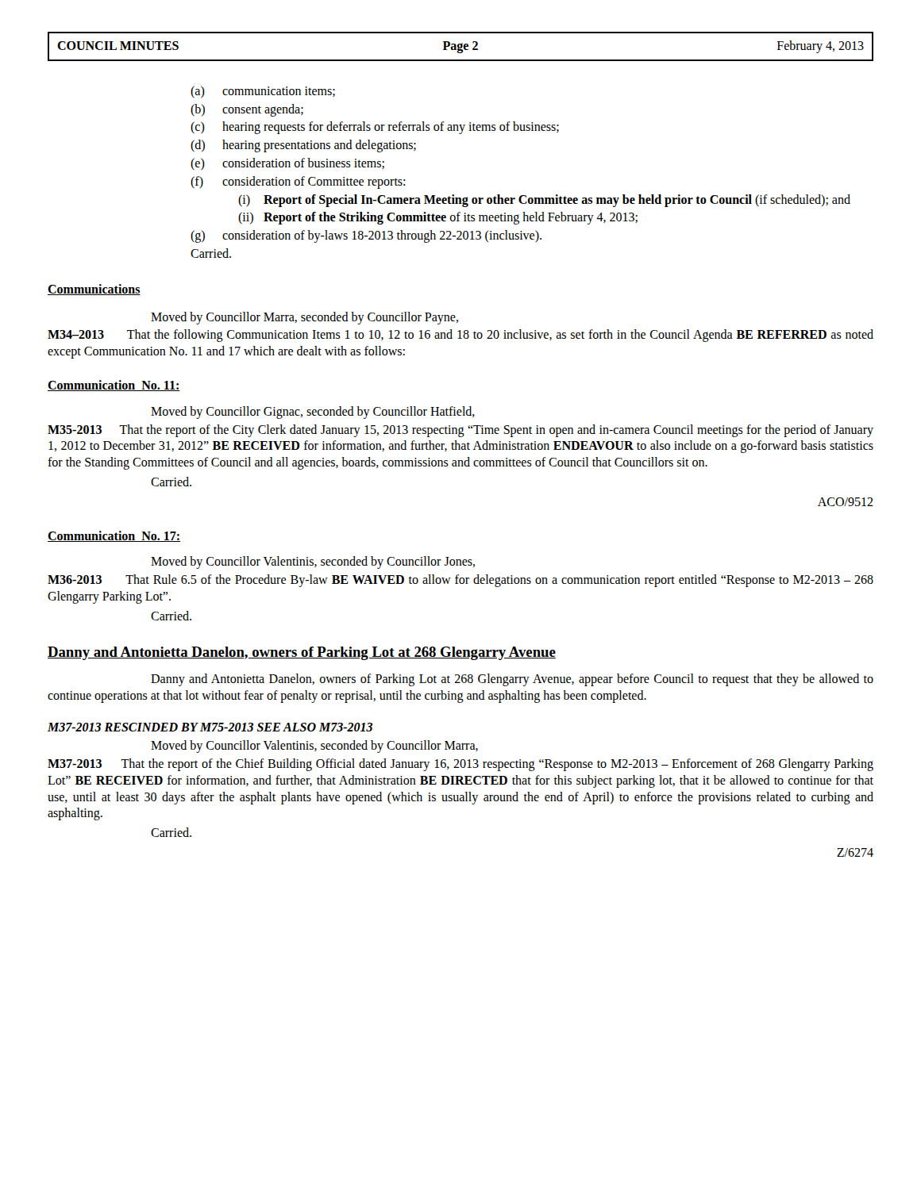COUNCIL MINUTES
Page 2
February 4, 2013
(a)
communication items;
(b)
consent agenda;
(c)
hearing requests for deferrals or referrals of any items of business;
(d)
hearing presentations and delegations;
(e)
consideration of business items;
(f)
consideration of Committee reports:
(i)
Report of Special In-Camera Meeting or other Committee as may be held prior to Council (if scheduled); and
(ii)
Report of the Striking Committee of its meeting held February 4, 2013;
(g)
consideration of by-laws 18-2013 through 22-2013 (inclusive).
Carried.
Communications
Moved by Councillor Marra, seconded by Councillor Payne,
M34–2013 That the following Communication Items 1 to 10, 12 to 16 and 18 to 20 inclusive, as set forth in the Council Agenda BE REFERRED as noted except Communication No. 11 and 17 which are dealt with as follows:
Communication No. 11:
Moved by Councillor Gignac, seconded by Councillor Hatfield,
M35-2013 That the report of the City Clerk dated January 15, 2013 respecting “Time Spent in open and in-camera Council meetings for the period of January 1, 2012 to December 31, 2012” BE RECEIVED for information, and further, that Administration ENDEAVOUR to also include on a go-forward basis statistics for the Standing Committees of Council and all agencies, boards, commissions and committees of Council that Councillors sit on.
Carried.
ACO/9512
Communication No. 17:
Moved by Councillor Valentinis, seconded by Councillor Jones,
M36-2013 That Rule 6.5 of the Procedure By-law BE WAIVED to allow for delegations on a communication report entitled “Response to M2-2013 – 268 Glengarry Parking Lot”.
Carried.
Danny and Antonietta Danelon, owners of Parking Lot at 268 Glengarry Avenue
Danny and Antonietta Danelon, owners of Parking Lot at 268 Glengarry Avenue, appear before Council to request that they be allowed to continue operations at that lot without fear of penalty or reprisal, until the curbing and asphalting has been completed.
M37-2013 RESCINDED BY M75-2013 SEE ALSO M73-2013
Moved by Councillor Valentinis, seconded by Councillor Marra,
M37-2013 That the report of the Chief Building Official dated January 16, 2013 respecting “Response to M2-2013 – Enforcement of 268 Glengarry Parking Lot” BE RECEIVED for information, and further, that Administration BE DIRECTED that for this subject parking lot, that it be allowed to continue for that use, until at least 30 days after the asphalt plants have opened (which is usually around the end of April) to enforce the provisions related to curbing and asphalting.
Carried.
Z/6274